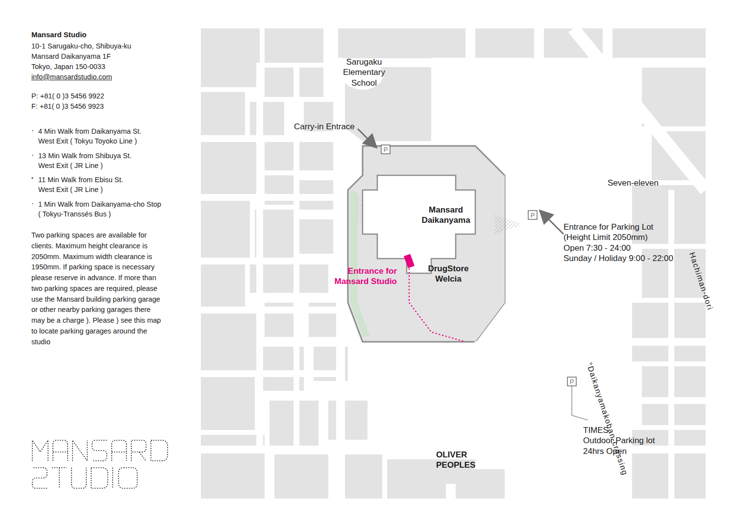Mansard Studio
10-1 Sarugaku-cho, Shibuya-ku
Mansard Daikanyama 1F
Tokyo, Japan 150-0033
info@mansardstudio.com
P: +81( 0 )3 5456 9922
F: +81( 0 )3 5456 9923
4 Min Walk from Daikanyama St.
West Exit ( Tokyu Toyoko Line )
13 Min Walk from Shibuya St.
West Exit ( JR Line )
11 Min Walk from Ebisu St.
West Exit ( JR Line )
1 Min Walk from Daikanyama-cho Stop
( Tokyu-Transsés Bus )
Two parking spaces are available for clients. Maximum height clearance is 2050mm. Maximum width clearance is 1950mm. If parking space is necessary please reserve in advance. If more than two parking spaces are required, please use the Mansard building parking garage or other nearby parking garages there may be a charge ). Please ) see this map to locate parking garages around the studio
P P P
Sarugaku
Elementary
School
Carry-in Entrace
Mansard
Daikanyama
DrugStore
Welcia
Entrance for
Mansard Studio
Entrance for Parking Lot
(Height Limit 2050mm)
Open 7:30 - 24:00
Sunday / Holiday 9:00 - 22:00
Seven-eleven
TIMES
Outdoor Parking lot
24hrs Open
OLIVER
PEOPLES
Namikibashi-crossing
Hachiman-dori
°Daikanyamakoban-crossing